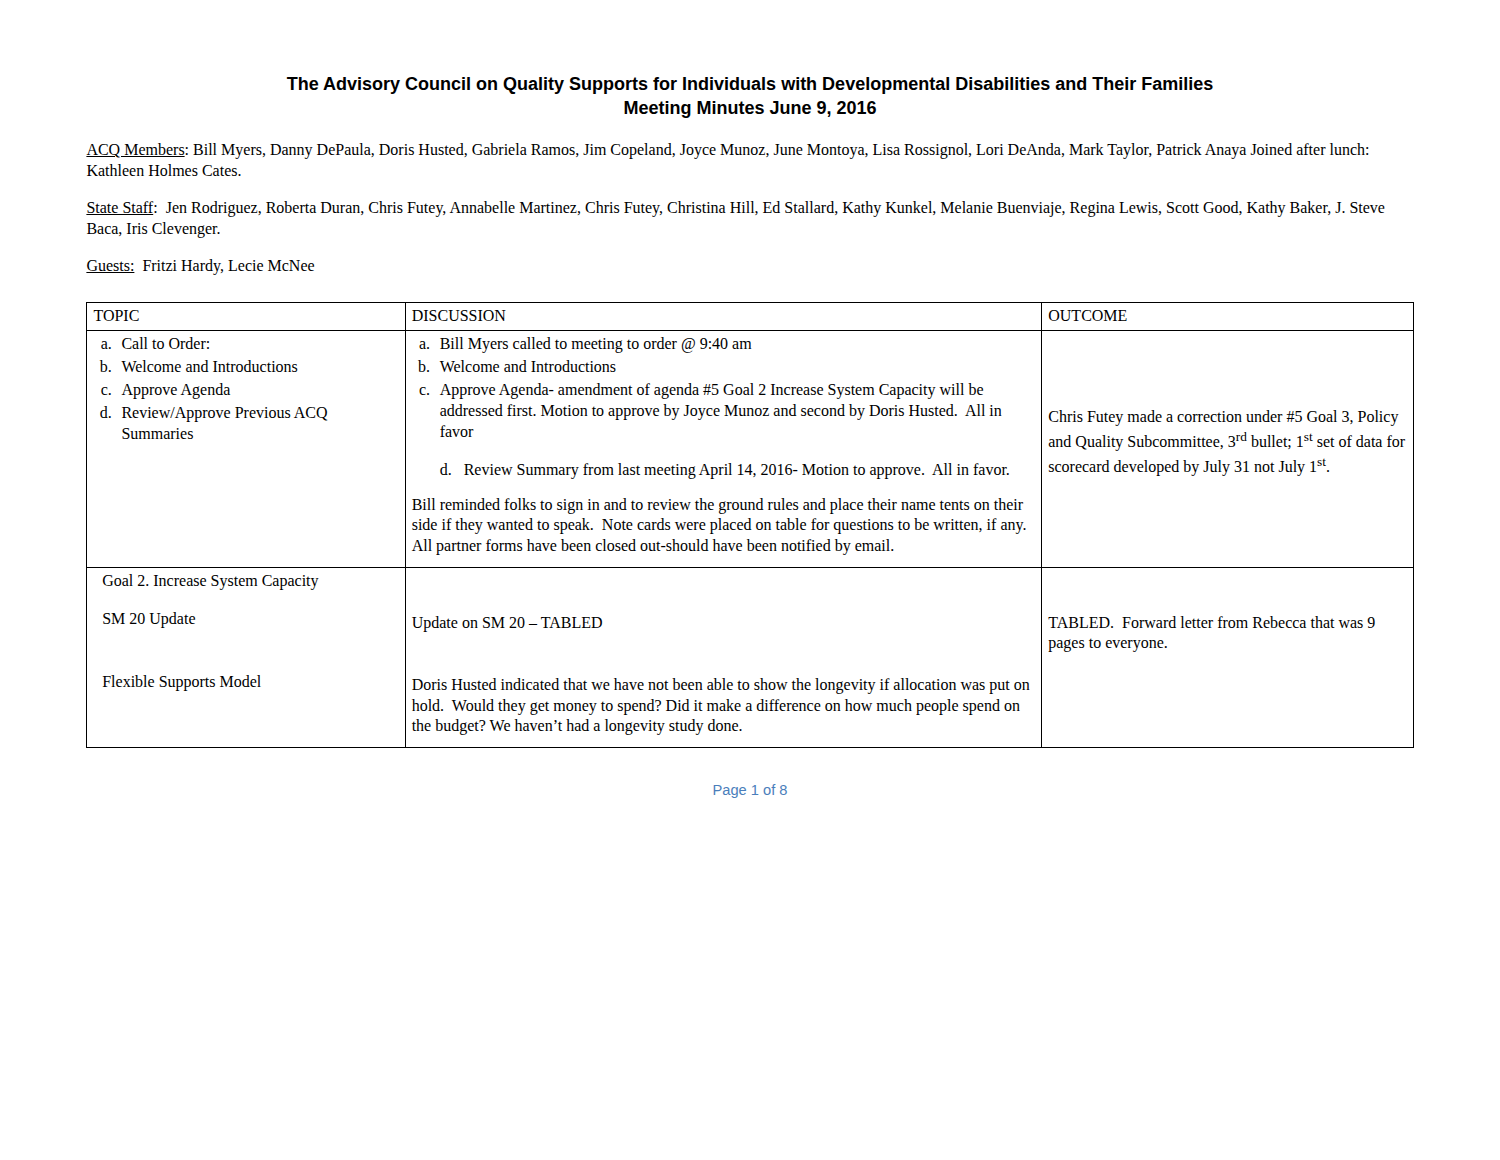The Advisory Council on Quality Supports for Individuals with Developmental Disabilities and Their Families
Meeting Minutes June 9, 2016
ACQ Members: Bill Myers, Danny DePaula, Doris Husted, Gabriela Ramos, Jim Copeland, Joyce Munoz, June Montoya, Lisa Rossignol, Lori DeAnda, Mark Taylor, Patrick Anaya Joined after lunch: Kathleen Holmes Cates.
State Staff: Jen Rodriguez, Roberta Duran, Chris Futey, Annabelle Martinez, Chris Futey, Christina Hill, Ed Stallard, Kathy Kunkel, Melanie Buenviaje, Regina Lewis, Scott Good, Kathy Baker, J. Steve Baca, Iris Clevenger.
Guests: Fritzi Hardy, Lecie McNee
| TOPIC | DISCUSSION | OUTCOME |
| --- | --- | --- |
| Call to Order: Welcome and Introductions Approve Agenda Review/Approve Previous ACQ Summaries | Bill Myers called to meeting to order @ 9:40 am Welcome and Introductions Approve Agenda- amendment of agenda #5 Goal 2 Increase System Capacity will be addressed first. Motion to approve by Joyce Munoz and second by Doris Husted. All in favor d. Review Summary from last meeting April 14, 2016- Motion to approve. All in favor. Bill reminded folks to sign in and to review the ground rules and place their name tents on their side if they wanted to speak. Note cards were placed on table for questions to be written, if any. All partner forms have been closed out-should have been notified by email. | Chris Futey made a correction under #5 Goal 3, Policy and Quality Subcommittee, 3 rd bullet; 1 st set of data for scorecard developed by July 31 not July 1 st . |
| Goal 2. Increase System Capacity SM 20 Update Flexible Supports Model | Update on SM 20 – TABLED Doris Husted indicated that we have not been able to show the longevity if allocation was put on hold. Would they get money to spend? Did it make a difference on how much people spend on the budget? We haven’t had a longevity study done. | TABLED. Forward letter from Rebecca that was 9 pages to everyone. |
Page 1 of 8